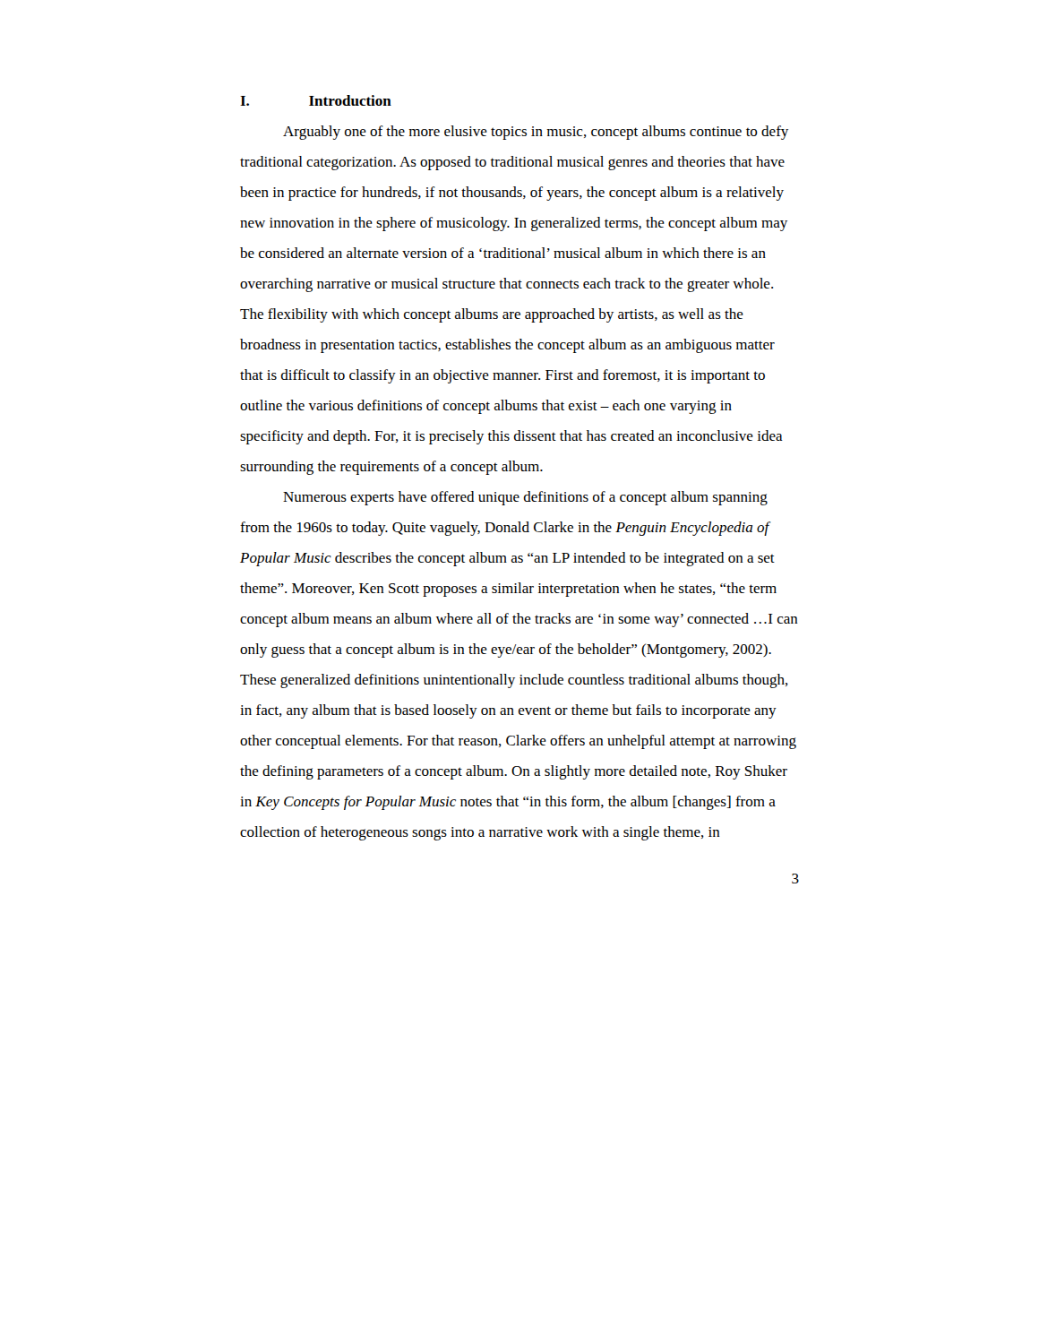I. Introduction
Arguably one of the more elusive topics in music, concept albums continue to defy traditional categorization. As opposed to traditional musical genres and theories that have been in practice for hundreds, if not thousands, of years, the concept album is a relatively new innovation in the sphere of musicology. In generalized terms, the concept album may be considered an alternate version of a ‘traditional’ musical album in which there is an overarching narrative or musical structure that connects each track to the greater whole. The flexibility with which concept albums are approached by artists, as well as the broadness in presentation tactics, establishes the concept album as an ambiguous matter that is difficult to classify in an objective manner. First and foremost, it is important to outline the various definitions of concept albums that exist – each one varying in specificity and depth. For, it is precisely this dissent that has created an inconclusive idea surrounding the requirements of a concept album.
Numerous experts have offered unique definitions of a concept album spanning from the 1960s to today. Quite vaguely, Donald Clarke in the Penguin Encyclopedia of Popular Music describes the concept album as “an LP intended to be integrated on a set theme”. Moreover, Ken Scott proposes a similar interpretation when he states, “the term concept album means an album where all of the tracks are ‘in some way’ connected …I can only guess that a concept album is in the eye/ear of the beholder” (Montgomery, 2002). These generalized definitions unintentionally include countless traditional albums though, in fact, any album that is based loosely on an event or theme but fails to incorporate any other conceptual elements. For that reason, Clarke offers an unhelpful attempt at narrowing the defining parameters of a concept album. On a slightly more detailed note, Roy Shuker in Key Concepts for Popular Music notes that “in this form, the album [changes] from a collection of heterogeneous songs into a narrative work with a single theme, in
3